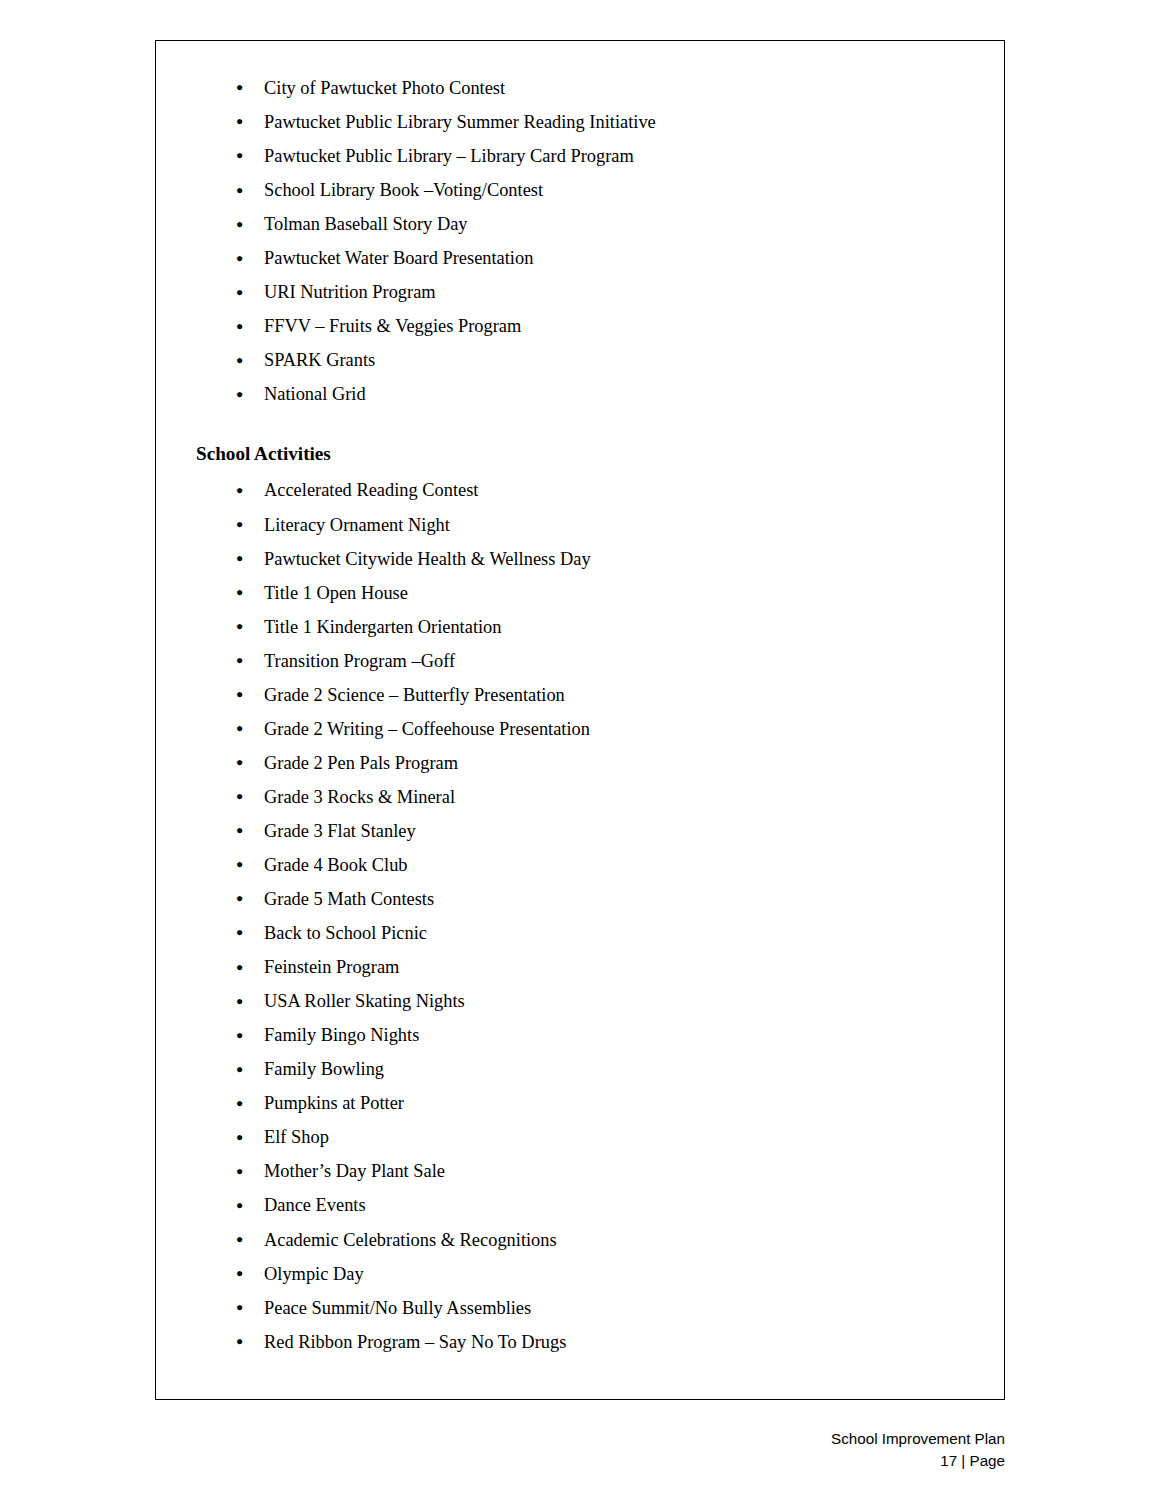City of Pawtucket Photo Contest
Pawtucket Public Library Summer Reading Initiative
Pawtucket Public Library – Library Card Program
School Library Book –Voting/Contest
Tolman Baseball Story Day
Pawtucket Water Board Presentation
URI Nutrition Program
FFVV – Fruits & Veggies Program
SPARK Grants
National Grid
School Activities
Accelerated Reading Contest
Literacy Ornament Night
Pawtucket Citywide Health & Wellness Day
Title 1 Open House
Title 1 Kindergarten Orientation
Transition Program –Goff
Grade 2 Science – Butterfly Presentation
Grade 2 Writing – Coffeehouse Presentation
Grade 2 Pen Pals Program
Grade 3 Rocks & Mineral
Grade 3 Flat Stanley
Grade 4 Book Club
Grade 5 Math Contests
Back to School Picnic
Feinstein Program
USA Roller Skating Nights
Family Bingo Nights
Family Bowling
Pumpkins at Potter
Elf Shop
Mother’s Day Plant Sale
Dance Events
Academic Celebrations & Recognitions
Olympic Day
Peace Summit/No Bully Assemblies
Red Ribbon Program – Say No To Drugs
School Improvement Plan
17 | Page